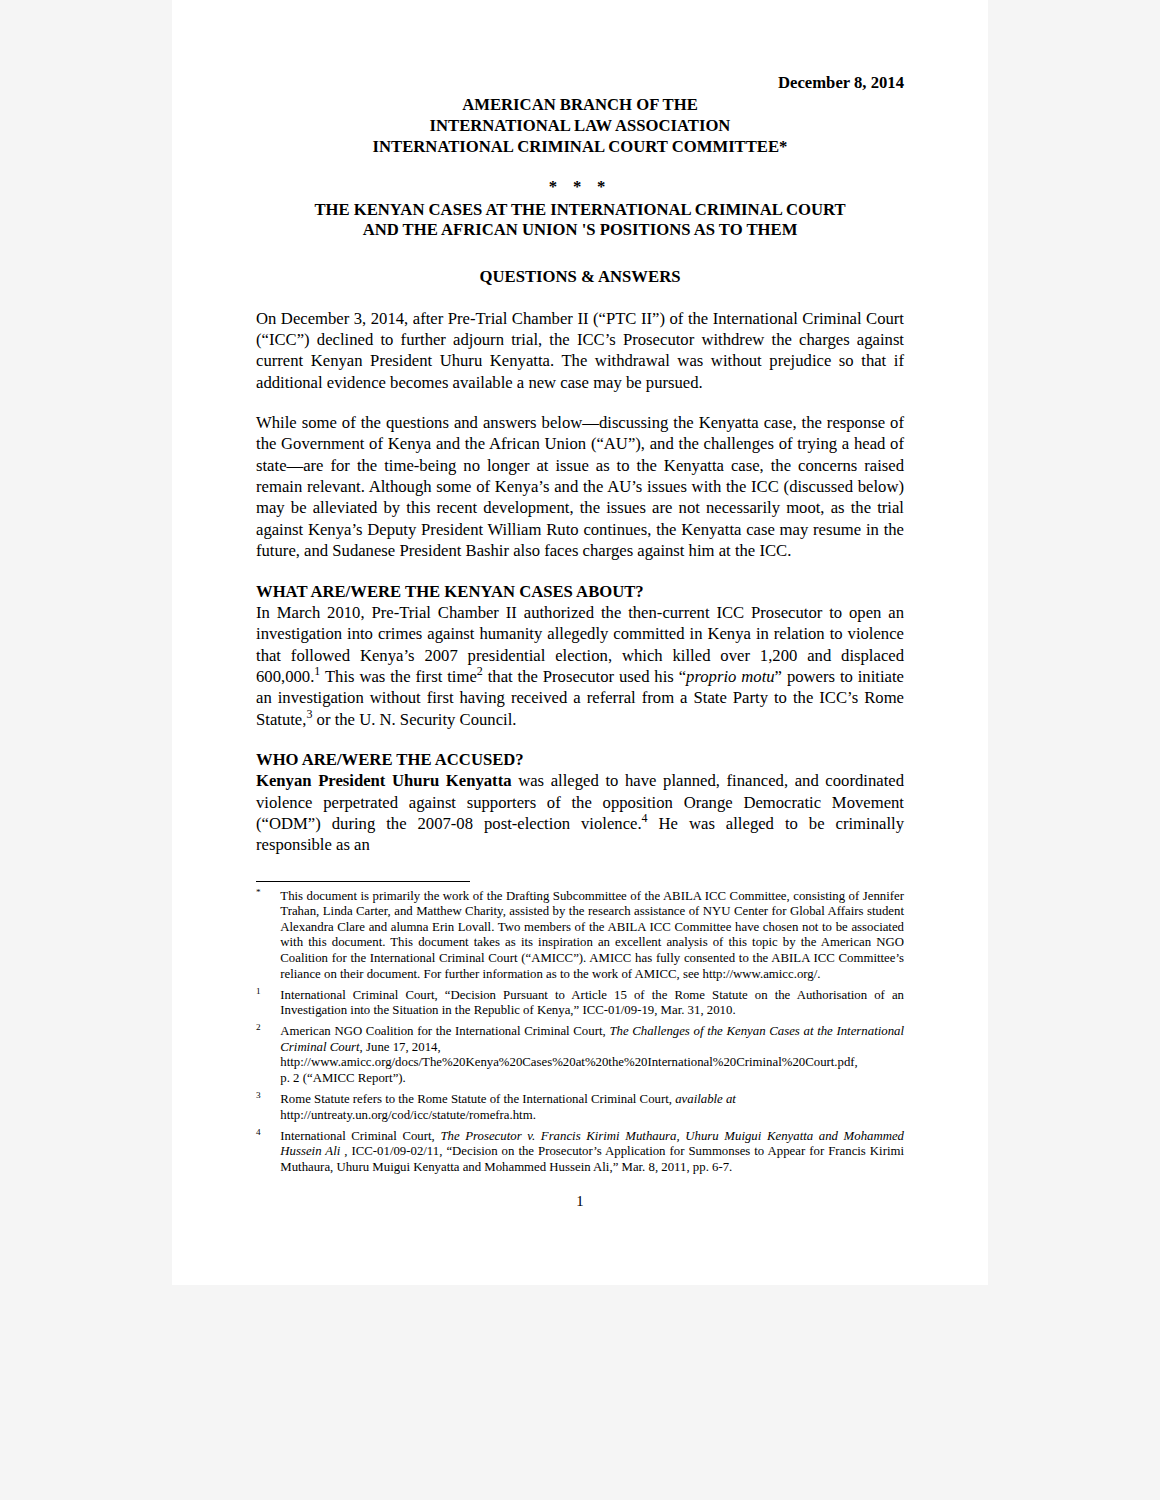December 8, 2014
AMERICAN BRANCH OF THE
INTERNATIONAL LAW ASSOCIATION
INTERNATIONAL CRIMINAL COURT COMMITTEE*
* * *
THE KENYAN CASES AT THE INTERNATIONAL CRIMINAL COURT
AND THE AFRICAN UNION 'S POSITIONS AS TO THEM
QUESTIONS & ANSWERS
On December 3, 2014, after Pre-Trial Chamber II (“PTC II”) of the International Criminal Court (“ICC”) declined to further adjourn trial, the ICC’s Prosecutor withdrew the charges against current Kenyan President Uhuru Kenyatta. The withdrawal was without prejudice so that if additional evidence becomes available a new case may be pursued.
While some of the questions and answers below—discussing the Kenyatta case, the response of the Government of Kenya and the African Union (“AU”), and the challenges of trying a head of state—are for the time-being no longer at issue as to the Kenyatta case, the concerns raised remain relevant. Although some of Kenya’s and the AU’s issues with the ICC (discussed below) may be alleviated by this recent development, the issues are not necessarily moot, as the trial against Kenya’s Deputy President William Ruto continues, the Kenyatta case may resume in the future, and Sudanese President Bashir also faces charges against him at the ICC.
What are/were the Kenyan cases about?
In March 2010, Pre-Trial Chamber II authorized the then-current ICC Prosecutor to open an investigation into crimes against humanity allegedly committed in Kenya in relation to violence that followed Kenya’s 2007 presidential election, which killed over 1,200 and displaced 600,000.1 This was the first time2 that the Prosecutor used his “proprio motu” powers to initiate an investigation without first having received a referral from a State Party to the ICC’s Rome Statute,3 or the U. N. Security Council.
Who are/were the accused?
Kenyan President Uhuru Kenyatta was alleged to have planned, financed, and coordinated violence perpetrated against supporters of the opposition Orange Democratic Movement (“ODM”) during the 2007-08 post-election violence.4 He was alleged to be criminally responsible as an
*
This document is primarily the work of the Drafting Subcommittee of the ABILA ICC Committee, consisting of Jennifer Trahan, Linda Carter, and Matthew Charity, assisted by the research assistance of NYU Center for Global Affairs student Alexandra Clare and alumna Erin Lovall. Two members of the ABILA ICC Committee have chosen not to be associated with this document. This document takes as its inspiration an excellent analysis of this topic by the American NGO Coalition for the International Criminal Court (“AMICC”). AMICC has fully consented to the ABILA ICC Committee’s reliance on their document. For further information as to the work of AMICC, see http://www.amicc.org/.
1
International Criminal Court, “Decision Pursuant to Article 15 of the Rome Statute on the Authorisation of an Investigation into the Situation in the Republic of Kenya,” ICC-01/09-19, Mar. 31, 2010.
2
American NGO Coalition for the International Criminal Court, The Challenges of the Kenyan Cases at the International Criminal Court, June 17, 2014,
http://www.amicc.org/docs/The%20Kenya%20Cases%20at%20the%20International%20Criminal%20Court.pdf,
p. 2 (“AMICC Report”).
3
Rome Statute refers to the Rome Statute of the International Criminal Court, available at
http://untreaty.un.org/cod/icc/statute/romefra.htm.
4
International Criminal Court, The Prosecutor v. Francis Kirimi Muthaura, Uhuru Muigui Kenyatta and Mohammed Hussein Ali , ICC-01/09-02/11, “Decision on the Prosecutor’s Application for Summonses to Appear for Francis Kirimi Muthaura, Uhuru Muigui Kenyatta and Mohammed Hussein Ali,” Mar. 8, 2011, pp. 6-7.
1